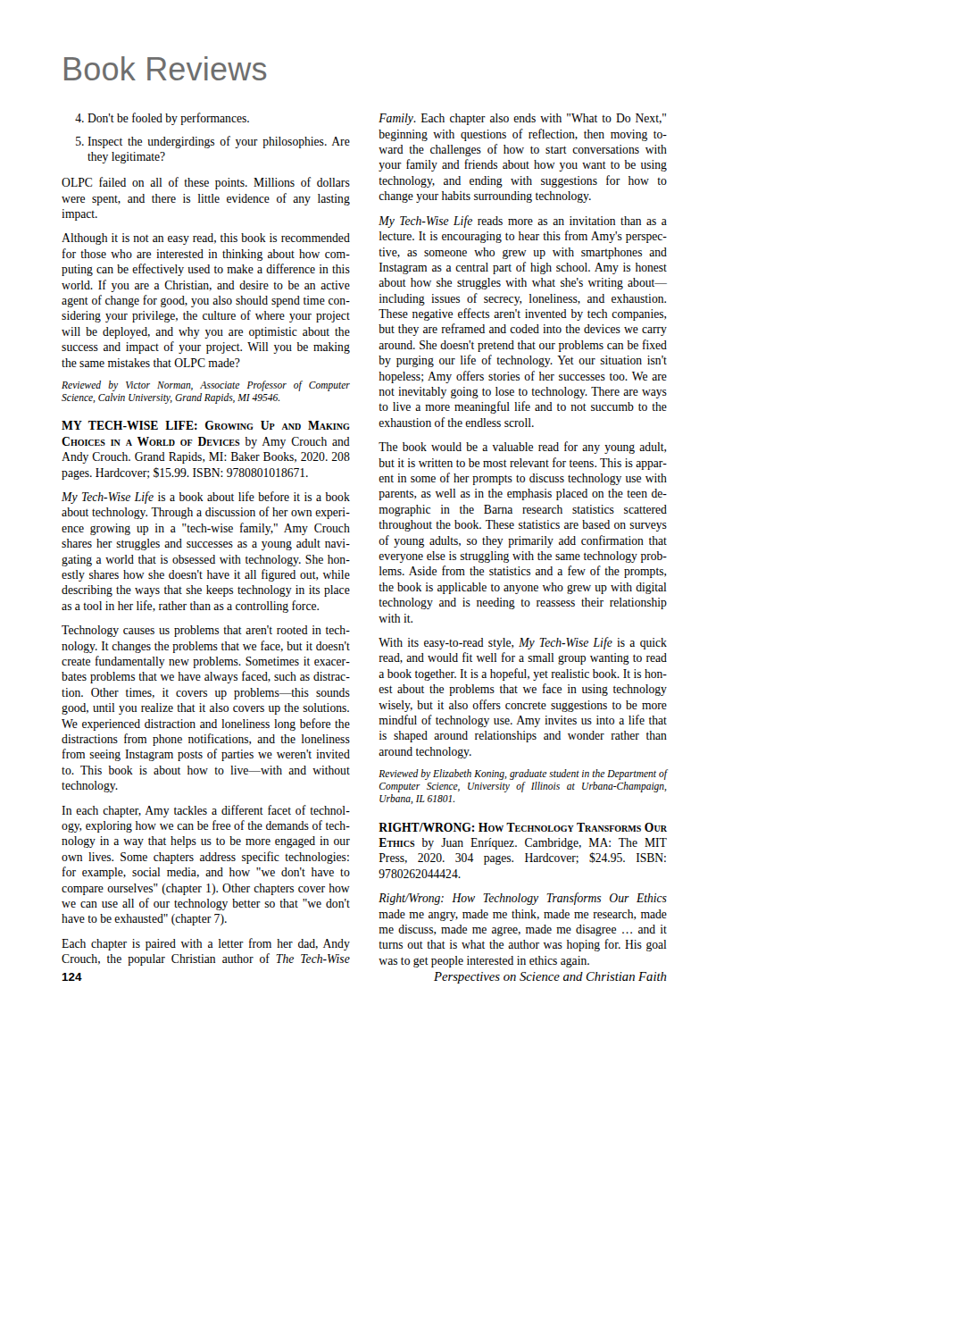Book Reviews
Don't be fooled by performances.
Inspect the undergirdings of your philosophies. Are they legitimate?
OLPC failed on all of these points. Millions of dollars were spent, and there is little evidence of any lasting impact.
Although it is not an easy read, this book is recommended for those who are interested in thinking about how computing can be effectively used to make a difference in this world. If you are a Christian, and desire to be an active agent of change for good, you also should spend time considering your privilege, the culture of where your project will be deployed, and why you are optimistic about the success and impact of your project. Will you be making the same mistakes that OLPC made?
Reviewed by Victor Norman, Associate Professor of Computer Science, Calvin University, Grand Rapids, MI 49546.
MY TECH-WISE LIFE: Growing Up and Making Choices in a World of Devices by Amy Crouch and Andy Crouch. Grand Rapids, MI: Baker Books, 2020. 208 pages. Hardcover; $15.99. ISBN: 9780801018671.
My Tech-Wise Life is a book about life before it is a book about technology. Through a discussion of her own experience growing up in a "tech-wise family," Amy Crouch shares her struggles and successes as a young adult navigating a world that is obsessed with technology. She honestly shares how she doesn't have it all figured out, while describing the ways that she keeps technology in its place as a tool in her life, rather than as a controlling force.
Technology causes us problems that aren't rooted in technology. It changes the problems that we face, but it doesn't create fundamentally new problems. Sometimes it exacerbates problems that we have always faced, such as distraction. Other times, it covers up problems—this sounds good, until you realize that it also covers up the solutions. We experienced distraction and loneliness long before the distractions from phone notifications, and the loneliness from seeing Instagram posts of parties we weren't invited to. This book is about how to live—with and without technology.
In each chapter, Amy tackles a different facet of technology, exploring how we can be free of the demands of technology in a way that helps us to be more engaged in our own lives. Some chapters address specific technologies: for example, social media, and how "we don't have to compare ourselves" (chapter 1). Other chapters cover how we can use all of our technology better so that "we don't have to be exhausted" (chapter 7).
Each chapter is paired with a letter from her dad, Andy Crouch, the popular Christian author of The Tech-Wise Family. Each chapter also ends with "What to Do Next," beginning with questions of reflection, then moving toward the challenges of how to start conversations with your family and friends about how you want to be using technology, and ending with suggestions for how to change your habits surrounding technology.
My Tech-Wise Life reads more as an invitation than as a lecture. It is encouraging to hear this from Amy's perspective, as someone who grew up with smartphones and Instagram as a central part of high school. Amy is honest about how she struggles with what she's writing about—including issues of secrecy, loneliness, and exhaustion. These negative effects aren't invented by tech companies, but they are reframed and coded into the devices we carry around. She doesn't pretend that our problems can be fixed by purging our life of technology. Yet our situation isn't hopeless; Amy offers stories of her successes too. We are not inevitably going to lose to technology. There are ways to live a more meaningful life and to not succumb to the exhaustion of the endless scroll.
The book would be a valuable read for any young adult, but it is written to be most relevant for teens. This is apparent in some of her prompts to discuss technology use with parents, as well as in the emphasis placed on the teen demographic in the Barna research statistics scattered throughout the book. These statistics are based on surveys of young adults, so they primarily add confirmation that everyone else is struggling with the same technology problems. Aside from the statistics and a few of the prompts, the book is applicable to anyone who grew up with digital technology and is needing to reassess their relationship with it.
With its easy-to-read style, My Tech-Wise Life is a quick read, and would fit well for a small group wanting to read a book together. It is a hopeful, yet realistic book. It is honest about the problems that we face in using technology wisely, but it also offers concrete suggestions to be more mindful of technology use. Amy invites us into a life that is shaped around relationships and wonder rather than around technology.
Reviewed by Elizabeth Koning, graduate student in the Department of Computer Science, University of Illinois at Urbana-Champaign, Urbana, IL 61801.
RIGHT/WRONG: How Technology Transforms Our Ethics by Juan Enríquez. Cambridge, MA: The MIT Press, 2020. 304 pages. Hardcover; $24.95. ISBN: 9780262044424.
Right/Wrong: How Technology Transforms Our Ethics made me angry, made me think, made me research, made me discuss, made me agree, made me disagree … and it turns out that is what the author was hoping for. His goal was to get people interested in ethics again.
124 Perspectives on Science and Christian Faith